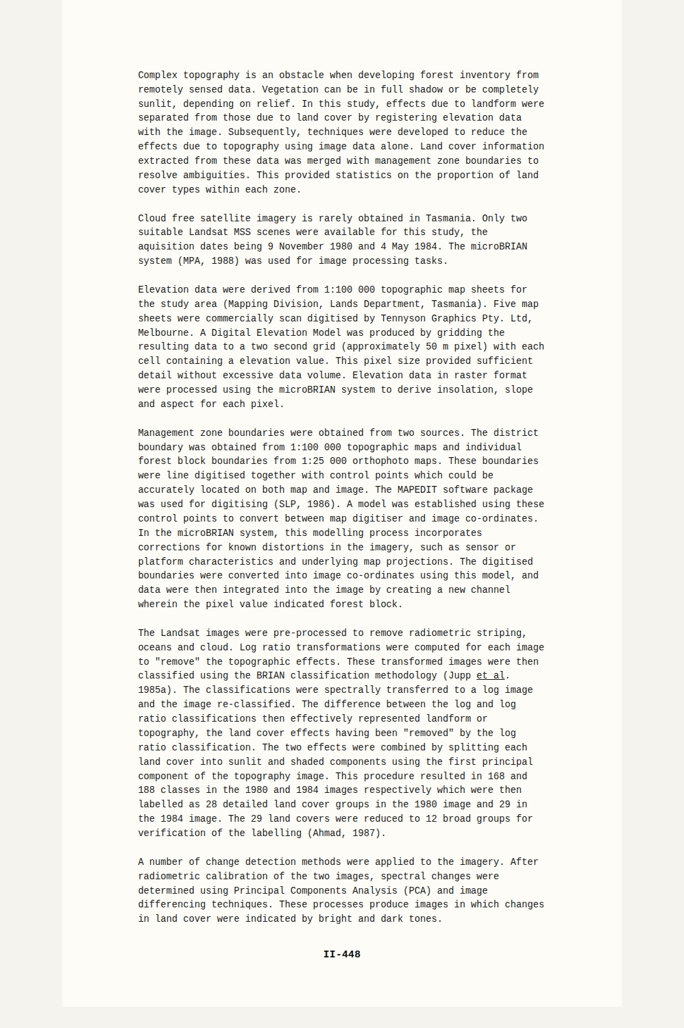Complex topography is an obstacle when developing forest inventory from remotely sensed data. Vegetation can be in full shadow or be completely sunlit, depending on relief. In this study, effects due to landform were separated from those due to land cover by registering elevation data with the image. Subsequently, techniques were developed to reduce the effects due to topography using image data alone. Land cover information extracted from these data was merged with management zone boundaries to resolve ambiguities. This provided statistics on the proportion of land cover types within each zone.
Cloud free satellite imagery is rarely obtained in Tasmania. Only two suitable Landsat MSS scenes were available for this study, the aquisition dates being 9 November 1980 and 4 May 1984. The microBRIAN system (MPA, 1988) was used for image processing tasks.
Elevation data were derived from 1:100 000 topographic map sheets for the study area (Mapping Division, Lands Department, Tasmania). Five map sheets were commercially scan digitised by Tennyson Graphics Pty. Ltd, Melbourne. A Digital Elevation Model was produced by gridding the resulting data to a two second grid (approximately 50 m pixel) with each cell containing a elevation value. This pixel size provided sufficient detail without excessive data volume. Elevation data in raster format were processed using the microBRIAN system to derive insolation, slope and aspect for each pixel.
Management zone boundaries were obtained from two sources. The district boundary was obtained from 1:100 000 topographic maps and individual forest block boundaries from 1:25 000 orthophoto maps. These boundaries were line digitised together with control points which could be accurately located on both map and image. The MAPEDIT software package was used for digitising (SLP, 1986). A model was established using these control points to convert between map digitiser and image co-ordinates. In the microBRIAN system, this modelling process incorporates corrections for known distortions in the imagery, such as sensor or platform characteristics and underlying map projections. The digitised boundaries were converted into image co-ordinates using this model, and data were then integrated into the image by creating a new channel wherein the pixel value indicated forest block.
The Landsat images were pre-processed to remove radiometric striping, oceans and cloud. Log ratio transformations were computed for each image to "remove" the topographic effects. These transformed images were then classified using the BRIAN classification methodology (Jupp et al. 1985a). The classifications were spectrally transferred to a log image and the image re-classified. The difference between the log and log ratio classifications then effectively represented landform or topography, the land cover effects having been "removed" by the log ratio classification. The two effects were combined by splitting each land cover into sunlit and shaded components using the first principal component of the topography image. This procedure resulted in 168 and 188 classes in the 1980 and 1984 images respectively which were then labelled as 28 detailed land cover groups in the 1980 image and 29 in the 1984 image. The 29 land covers were reduced to 12 broad groups for verification of the labelling (Ahmad, 1987).
A number of change detection methods were applied to the imagery. After radiometric calibration of the two images, spectral changes were determined using Principal Components Analysis (PCA) and image differencing techniques. These processes produce images in which changes in land cover were indicated by bright and dark tones.
II-448